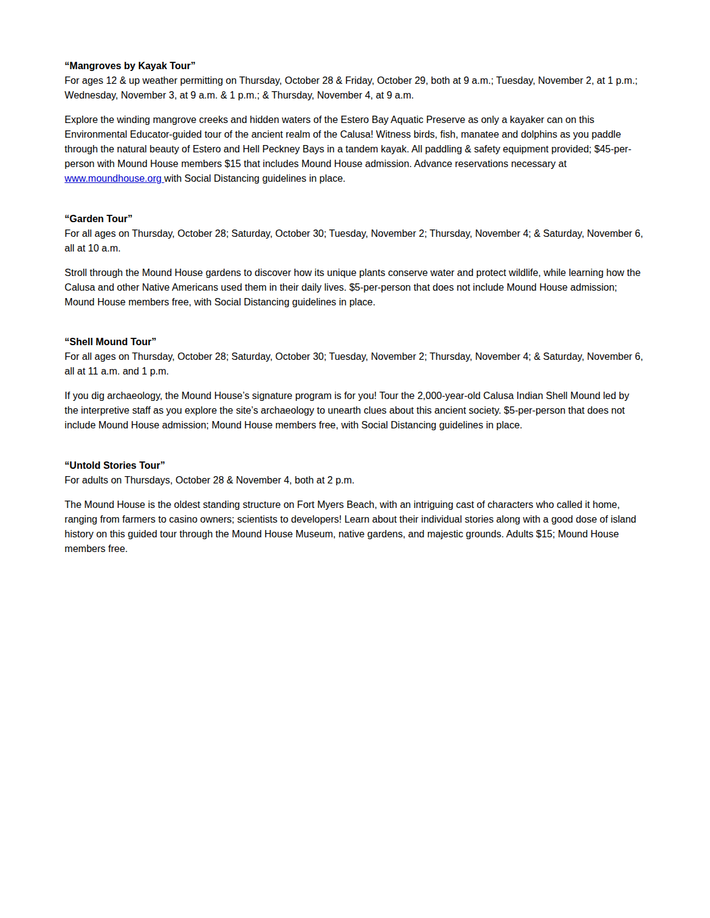“Mangroves by Kayak Tour”
For ages 12 & up weather permitting on Thursday, October 28 & Friday, October 29, both at 9 a.m.; Tuesday, November 2, at 1 p.m.; Wednesday, November 3, at 9 a.m. & 1 p.m.; & Thursday, November 4, at 9 a.m.
Explore the winding mangrove creeks and hidden waters of the Estero Bay Aquatic Preserve as only a kayaker can on this Environmental Educator-guided tour of the ancient realm of the Calusa! Witness birds, fish, manatee and dolphins as you paddle through the natural beauty of Estero and Hell Peckney Bays in a tandem kayak. All paddling & safety equipment provided; $45-per-person with Mound House members $15 that includes Mound House admission. Advance reservations necessary at www.moundhouse.org with Social Distancing guidelines in place.
“Garden Tour”
For all ages on Thursday, October 28; Saturday, October 30; Tuesday, November 2; Thursday, November 4; & Saturday, November 6, all at 10 a.m.
Stroll through the Mound House gardens to discover how its unique plants conserve water and protect wildlife, while learning how the Calusa and other Native Americans used them in their daily lives. $5-per-person that does not include Mound House admission; Mound House members free, with Social Distancing guidelines in place.
“Shell Mound Tour”
For all ages on Thursday, October 28; Saturday, October 30; Tuesday, November 2; Thursday, November 4; & Saturday, November 6, all at 11 a.m. and 1 p.m.
If you dig archaeology, the Mound House’s signature program is for you! Tour the 2,000-year-old Calusa Indian Shell Mound led by the interpretive staff as you explore the site’s archaeology to unearth clues about this ancient society. $5-per-person that does not include Mound House admission; Mound House members free, with Social Distancing guidelines in place.
“Untold Stories Tour”
For adults on Thursdays, October 28 & November 4, both at 2 p.m.
The Mound House is the oldest standing structure on Fort Myers Beach, with an intriguing cast of characters who called it home, ranging from farmers to casino owners; scientists to developers! Learn about their individual stories along with a good dose of island history on this guided tour through the Mound House Museum, native gardens, and majestic grounds. Adults $15; Mound House members free.